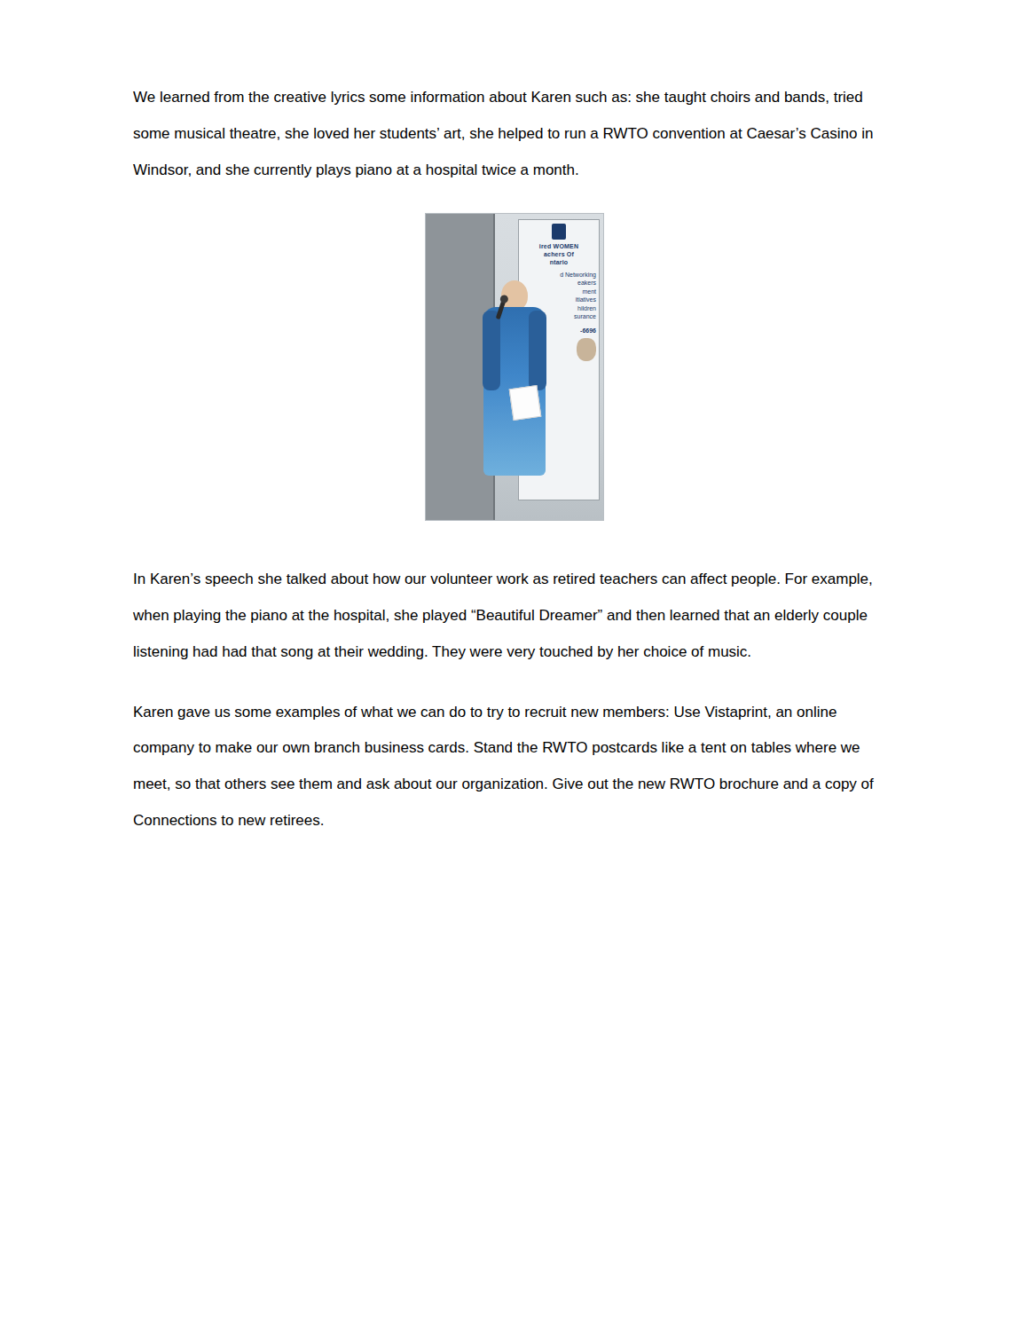We learned from the creative lyrics some information about Karen such as: she taught choirs and bands, tried some musical theatre, she loved her students’ art, she helped to run a RWTO convention at Caesar’s Casino in Windsor, and she currently plays piano at a hospital twice a month.
ired WOMEN
achers Of
ntario
d Networking
eakers
ment
itiatives
hildren
surance
-6696
In Karen’s speech she talked about how our volunteer work as retired teachers can affect people. For example, when playing the piano at the hospital, she played “Beautiful Dreamer” and then learned that an elderly couple listening had had that song at their wedding. They were very touched by her choice of music.
Karen gave us some examples of what we can do to try to recruit new members: Use Vistaprint, an online company to make our own branch business cards. Stand the RWTO postcards like a tent on tables where we meet, so that others see them and ask about our organization. Give out the new RWTO brochure and a copy of Connections to new retirees.